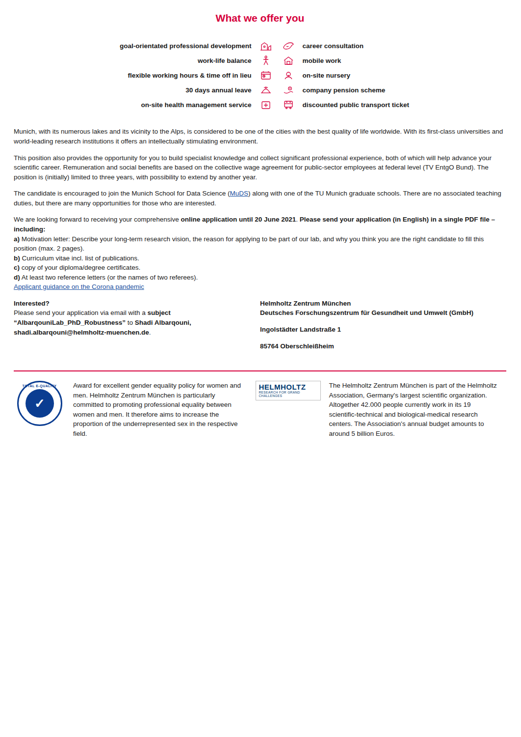What we offer you
| goal-orientated professional development | | | career consultation |
| work-life balance | | | mobile work |
| flexible working hours & time off in lieu | | | on-site nursery |
| 30 days annual leave | | | company pension scheme |
| on-site health management service | | | discounted public transport ticket |
Munich, with its numerous lakes and its vicinity to the Alps, is considered to be one of the cities with the best quality of life worldwide. With its first-class universities and world-leading research institutions it offers an intellectually stimulating environment.
This position also provides the opportunity for you to build specialist knowledge and collect significant professional experience, both of which will help advance your scientific career. Remuneration and social benefits are based on the collective wage agreement for public-sector employees at federal level (TV EntgO Bund). The position is (initially) limited to three years, with possibility to extend by another year.
The candidate is encouraged to join the Munich School for Data Science (MuDS) along with one of the TU Munich graduate schools. There are no associated teaching duties, but there are many opportunities for those who are interested.
We are looking forward to receiving your comprehensive online application until 20 June 2021. Please send your application (in English) in a single PDF file – including:
a) Motivation letter: Describe your long-term research vision, the reason for applying to be part of our lab, and why you think you are the right candidate to fill this position (max. 2 pages).
b) Curriculum vitae incl. list of publications.
c) copy of your diploma/degree certificates.
d) At least two reference letters (or the names of two referees).
Applicant guidance on the Corona pandemic
| Interested? Please send your application via email with a subject “AlbarqouniLab_PhD_Robustness” to Shadi Albarqouni, shadi.albarqouni@helmholtz-muenchen.de . | Helmholtz Zentrum München Deutsches Forschungszentrum für Gesundheit und Umwelt (GmbH) Ingolstädter Landstraße 1 85764 Oberschleißheim |
| TOTAL E-QUALITY ✓ | Award for excellent gender equality policy for women and men. Helmholtz Zentrum München is particularly committed to promoting professional equality between women and men. It therefore aims to increase the proportion of the underrepresented sex in the respective field. | HELMHOLTZ RESEARCH FOR GRAND CHALLENGES | The Helmholtz Zentrum München is part of the Helmholtz Association, Germany's largest scientific organization. Altogether 42.000 people currently work in its 19 scientific-technical and biological-medical research centers. The Association's annual budget amounts to around 5 billion Euros. |